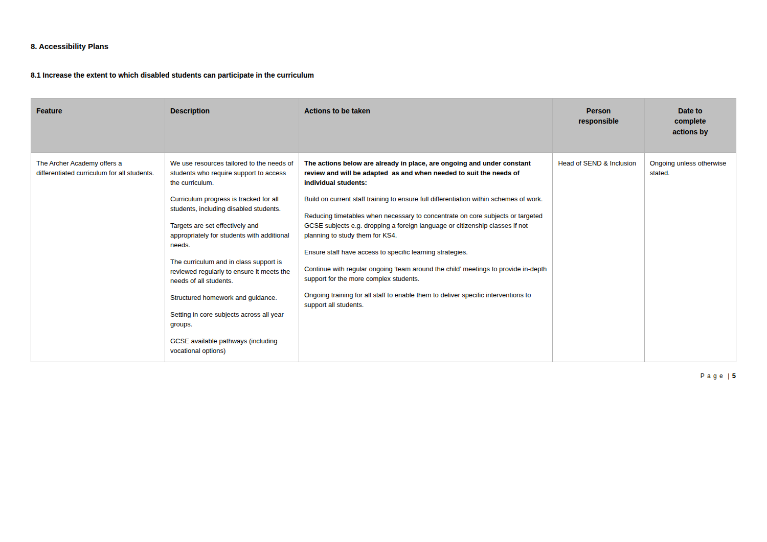8. Accessibility Plans
8.1 Increase the extent to which disabled students can participate in the curriculum
| Feature | Description | Actions to be taken | Person responsible | Date to complete actions by |
| --- | --- | --- | --- | --- |
| The Archer Academy offers a differentiated curriculum for all students. | We use resources tailored to the needs of students who require support to access the curriculum. Curriculum progress is tracked for all students, including disabled students. Targets are set effectively and appropriately for students with additional needs. The curriculum and in class support is reviewed regularly to ensure it meets the needs of all students. Structured homework and guidance. Setting in core subjects across all year groups. GCSE available pathways (including vocational options) | The actions below are already in place, are ongoing and under constant review and will be adapted as and when needed to suit the needs of individual students: Build on current staff training to ensure full differentiation within schemes of work. Reducing timetables when necessary to concentrate on core subjects or targeted GCSE subjects e.g. dropping a foreign language or citizenship classes if not planning to study them for KS4. Ensure staff have access to specific learning strategies. Continue with regular ongoing ‘team around the child’ meetings to provide in-depth support for the more complex students. Ongoing training for all staff to enable them to deliver specific interventions to support all students. | Head of SEND & Inclusion | Ongoing unless otherwise stated. |
P a g e | 5